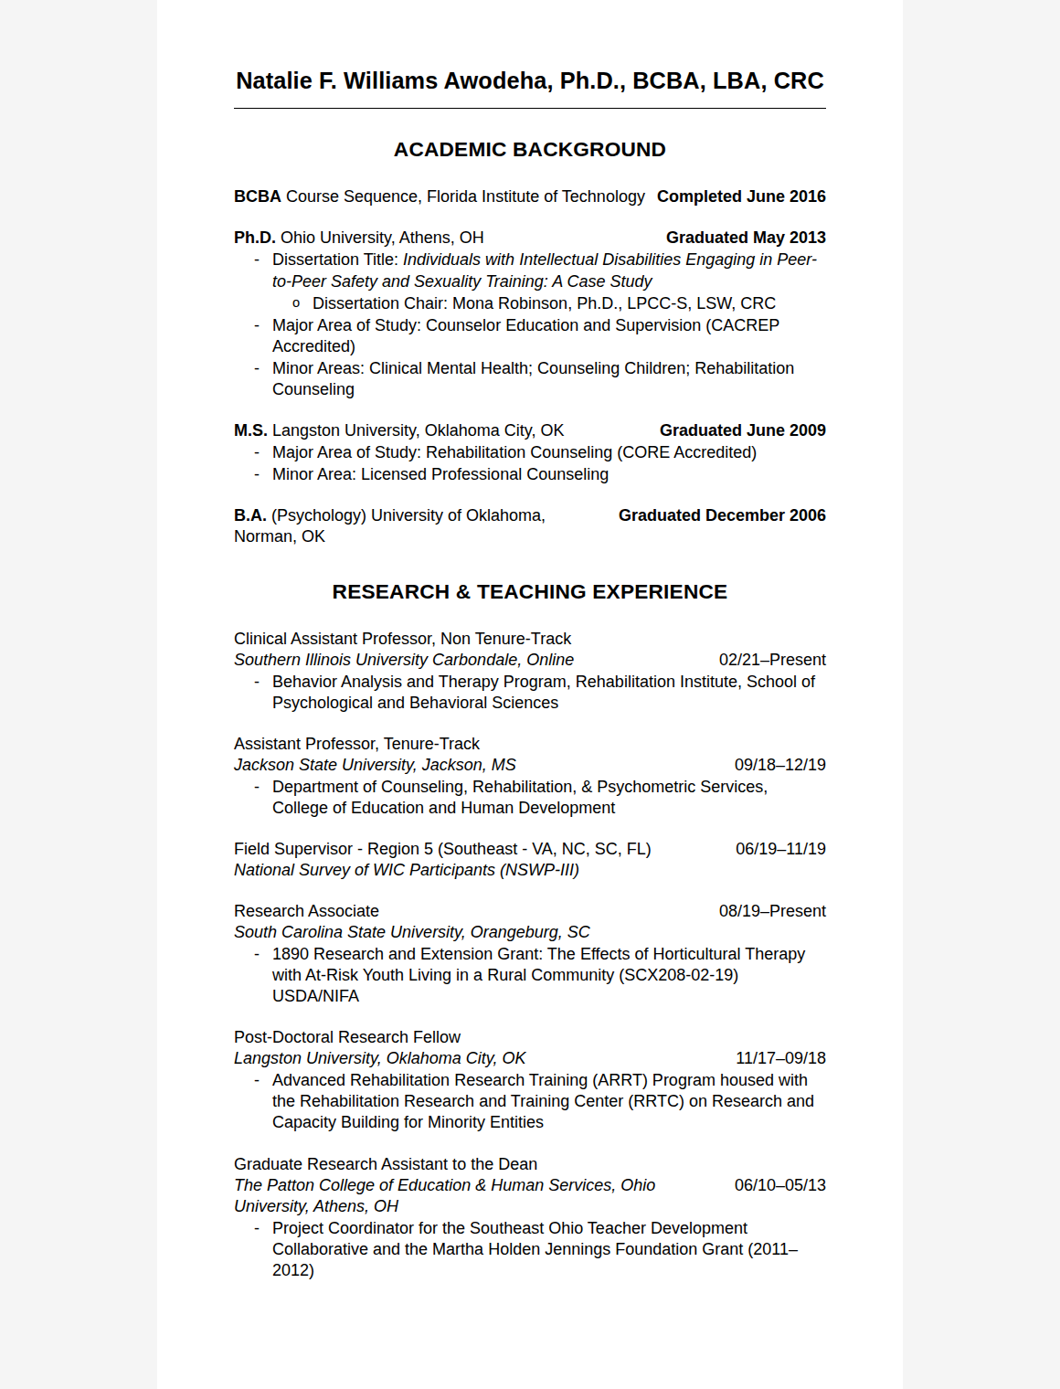Natalie F. Williams Awodeha, Ph.D., BCBA, LBA, CRC
ACADEMIC BACKGROUND
BCBA Course Sequence, Florida Institute of Technology
Completed June 2016
Ph.D. Ohio University, Athens, OH
Graduated May 2013
Dissertation Title: Individuals with Intellectual Disabilities Engaging in Peer-to-Peer Safety and Sexuality Training: A Case Study
Dissertation Chair: Mona Robinson, Ph.D., LPCC-S, LSW, CRC
Major Area of Study: Counselor Education and Supervision (CACREP Accredited)
Minor Areas: Clinical Mental Health; Counseling Children; Rehabilitation Counseling
M.S. Langston University, Oklahoma City, OK
Graduated June 2009
Major Area of Study: Rehabilitation Counseling (CORE Accredited)
Minor Area: Licensed Professional Counseling
B.A. (Psychology) University of Oklahoma, Norman, OK
Graduated December 2006
RESEARCH & TEACHING EXPERIENCE
Clinical Assistant Professor, Non Tenure-Track
Southern Illinois University Carbondale, Online
02/21–Present
Behavior Analysis and Therapy Program, Rehabilitation Institute, School of Psychological and Behavioral Sciences
Assistant Professor, Tenure-Track
Jackson State University, Jackson, MS
09/18–12/19
Department of Counseling, Rehabilitation, & Psychometric Services, College of Education and Human Development
Field Supervisor - Region 5 (Southeast - VA, NC, SC, FL)
06/19–11/19
National Survey of WIC Participants (NSWP-III)
Research Associate
08/19–Present
South Carolina State University, Orangeburg, SC
1890 Research and Extension Grant: The Effects of Horticultural Therapy with At-Risk Youth Living in a Rural Community (SCX208-02-19) USDA/NIFA
Post-Doctoral Research Fellow
Langston University, Oklahoma City, OK
11/17–09/18
Advanced Rehabilitation Research Training (ARRT) Program housed with the Rehabilitation Research and Training Center (RRTC) on Research and Capacity Building for Minority Entities
Graduate Research Assistant to the Dean
The Patton College of Education & Human Services, Ohio University, Athens, OH
06/10–05/13
Project Coordinator for the Southeast Ohio Teacher Development Collaborative and the Martha Holden Jennings Foundation Grant (2011–2012)